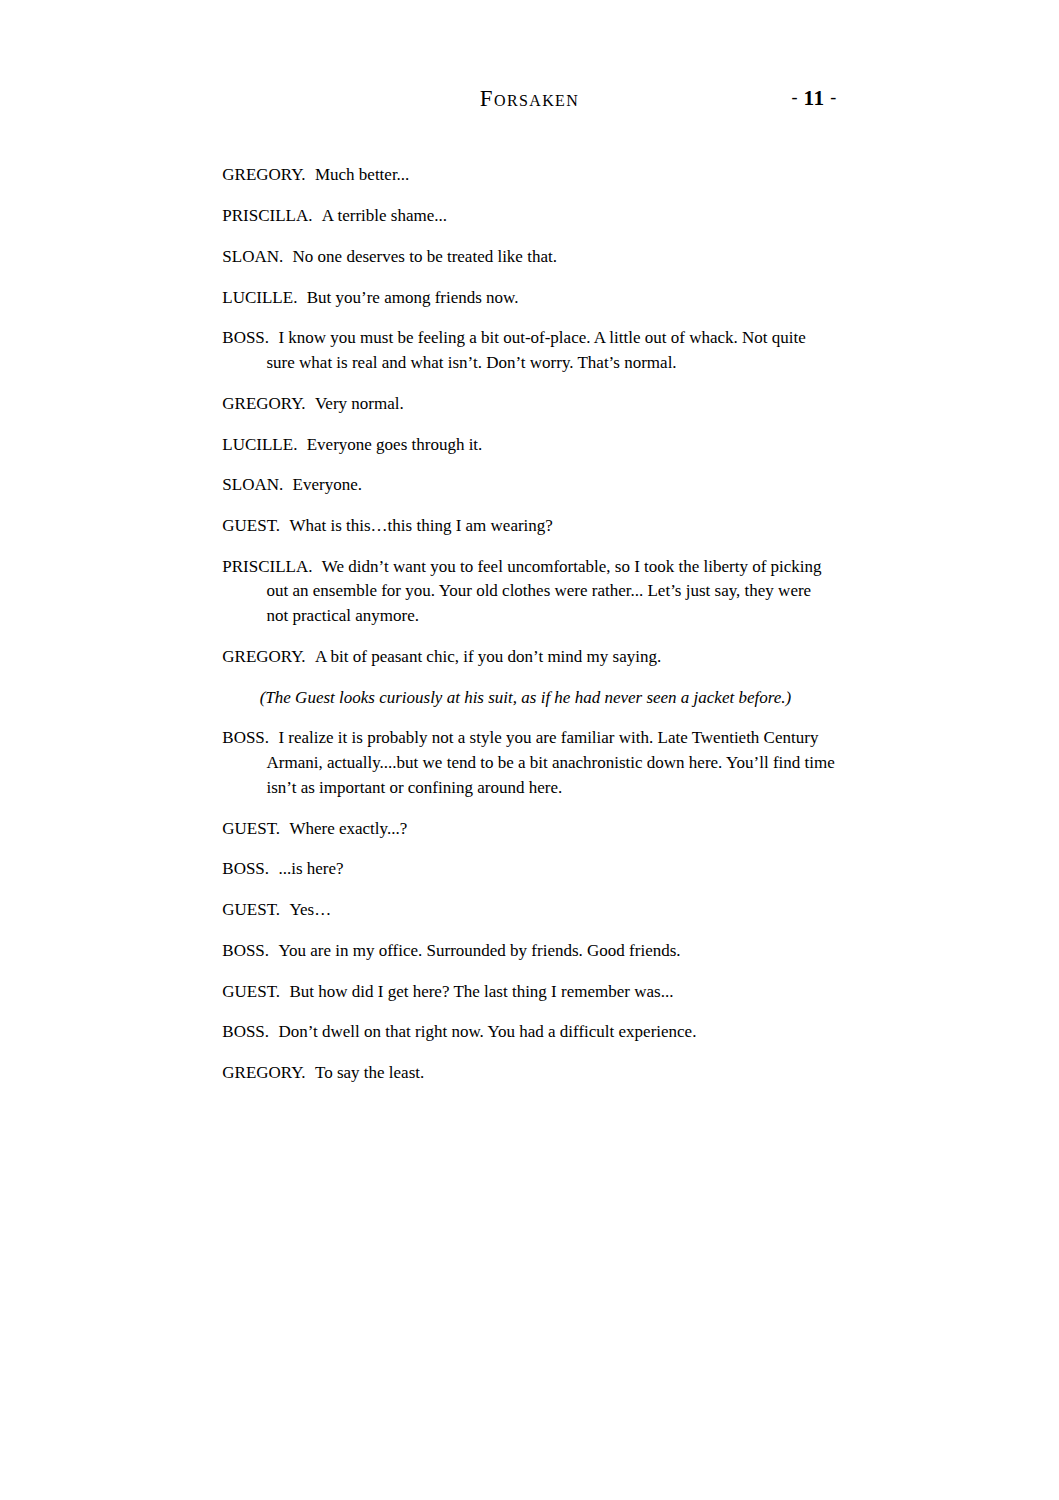Forsaken
- 11 -
Gregory Much better...
Priscilla A terrible shame...
Sloan No one deserves to be treated like that.
Lucille But you’re among friends now.
Boss I know you must be feeling a bit out-of-place. A little out of whack. Not quite sure what is real and what isn’t. Don’t worry. That’s normal.
Gregory Very normal.
Lucille Everyone goes through it.
Sloan Everyone.
Guest What is this…this thing I am wearing?
Priscilla We didn’t want you to feel uncomfortable, so I took the liberty of picking out an ensemble for you. Your old clothes were rather... Let’s just say, they were not practical anymore.
Gregory A bit of peasant chic, if you don’t mind my saying.
(The Guest looks curiously at his suit, as if he had never seen a jacket before.)
Boss I realize it is probably not a style you are familiar with. Late Twentieth Century Armani, actually....but we tend to be a bit anachronistic down here. You’ll find time isn’t as important or confining around here.
Guest Where exactly...?
Boss...is here?
Guest Yes…
Boss You are in my office. Surrounded by friends. Good friends.
Guest But how did I get here? The last thing I remember was...
Boss Don’t dwell on that right now. You had a difficult experience.
Gregory To say the least.